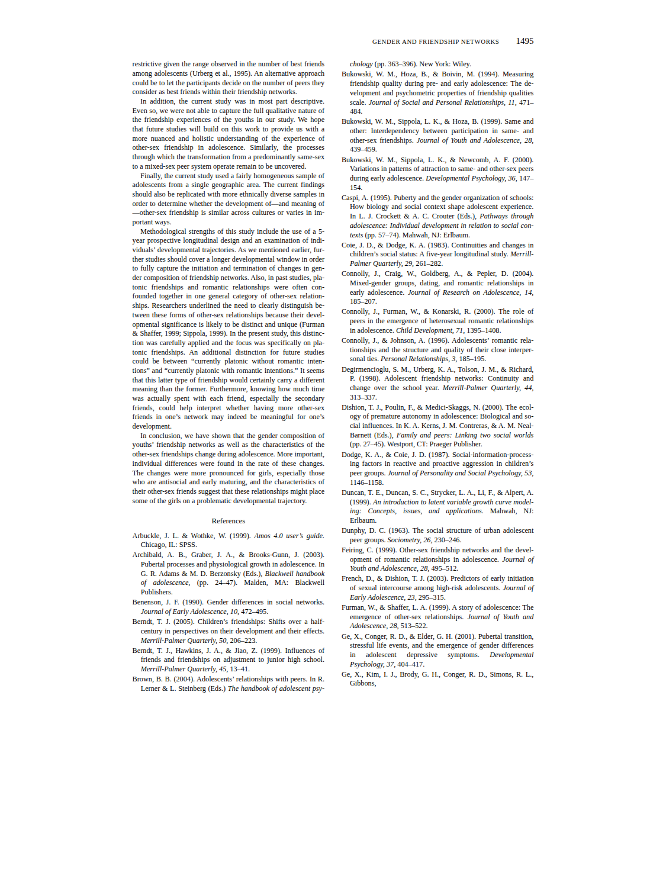GENDER AND FRIENDSHIP NETWORKS 1495
restrictive given the range observed in the number of best friends among adolescents (Urberg et al., 1995). An alternative approach could be to let the participants decide on the number of peers they consider as best friends within their friendship networks.
In addition, the current study was in most part descriptive. Even so, we were not able to capture the full qualitative nature of the friendship experiences of the youths in our study. We hope that future studies will build on this work to provide us with a more nuanced and holistic understanding of the experience of other-sex friendship in adolescence. Similarly, the processes through which the transformation from a predominantly same-sex to a mixed-sex peer system operate remain to be uncovered.
Finally, the current study used a fairly homogeneous sample of adolescents from a single geographic area. The current findings should also be replicated with more ethnically diverse samples in order to determine whether the development of—and meaning of—other-sex friendship is similar across cultures or varies in important ways.
Methodological strengths of this study include the use of a 5-year prospective longitudinal design and an examination of individuals’ developmental trajectories. As we mentioned earlier, further studies should cover a longer developmental window in order to fully capture the initiation and termination of changes in gender composition of friendship networks. Also, in past studies, platonic friendships and romantic relationships were often confounded together in one general category of other-sex relationships. Researchers underlined the need to clearly distinguish between these forms of other-sex relationships because their developmental significance is likely to be distinct and unique (Furman & Shaffer, 1999; Sippola, 1999). In the present study, this distinction was carefully applied and the focus was specifically on platonic friendships. An additional distinction for future studies could be between “currently platonic without romantic intentions” and “currently platonic with romantic intentions.” It seems that this latter type of friendship would certainly carry a different meaning than the former. Furthermore, knowing how much time was actually spent with each friend, especially the secondary friends, could help interpret whether having more other-sex friends in one’s network may indeed be meaningful for one’s development.
In conclusion, we have shown that the gender composition of youths’ friendship networks as well as the characteristics of the other-sex friendships change during adolescence. More important, individual differences were found in the rate of these changes. The changes were more pronounced for girls, especially those who are antisocial and early maturing, and the characteristics of their other-sex friends suggest that these relationships might place some of the girls on a problematic developmental trajectory.
References
Arbuckle, J. L. & Wothke, W. (1999). Amos 4.0 user’s guide. Chicago, IL: SPSS.
Archibald, A. B., Graber, J. A., & Brooks-Gunn, J. (2003). Pubertal processes and physiological growth in adolescence. In G. R. Adams & M. D. Berzonsky (Eds.), Blackwell handbook of adolescence, (pp. 24–47). Malden, MA: Blackwell Publishers.
Benenson, J. F. (1990). Gender differences in social networks. Journal of Early Adolescence, 10, 472–495.
Berndt, T. J. (2005). Children’s friendships: Shifts over a half-century in perspectives on their development and their effects. Merrill-Palmer Quarterly, 50, 206–223.
Berndt, T. J., Hawkins, J. A., & Jiao, Z. (1999). Influences of friends and friendships on adjustment to junior high school. Merrill-Palmer Quarterly, 45, 13–41.
Brown, B. B. (2004). Adolescents’ relationships with peers. In R. Lerner & L. Steinberg (Eds.) The handbook of adolescent psychology (pp. 363–396). New York: Wiley.
Bukowski, W. M., Hoza, B., & Boivin, M. (1994). Measuring friendship quality during pre- and early adolescence: The development and psychometric properties of friendship qualities scale. Journal of Social and Personal Relationships, 11, 471–484.
Bukowski, W. M., Sippola, L. K., & Hoza, B. (1999). Same and other: Interdependency between participation in same- and other-sex friendships. Journal of Youth and Adolescence, 28, 439–459.
Bukowski, W. M., Sippola, L. K., & Newcomb, A. F. (2000). Variations in patterns of attraction to same- and other-sex peers during early adolescence. Developmental Psychology, 36, 147–154.
Caspi, A. (1995). Puberty and the gender organization of schools: How biology and social context shape adolescent experience. In L. J. Crockett & A. C. Crouter (Eds.), Pathways through adolescence: Individual development in relation to social contexts (pp. 57–74). Mahwah, NJ: Erlbaum.
Coie, J. D., & Dodge, K. A. (1983). Continuities and changes in children’s social status: A five-year longitudinal study. Merrill-Palmer Quarterly, 29, 261–282.
Connolly, J., Craig, W., Goldberg, A., & Pepler, D. (2004). Mixed-gender groups, dating, and romantic relationships in early adolescence. Journal of Research on Adolescence, 14, 185–207.
Connolly, J., Furman, W., & Konarski, R. (2000). The role of peers in the emergence of heterosexual romantic relationships in adolescence. Child Development, 71, 1395–1408.
Connolly, J., & Johnson, A. (1996). Adolescents’ romantic relationships and the structure and quality of their close interpersonal ties. Personal Relationships, 3, 185–195.
Degirmencioglu, S. M., Urberg, K. A., Tolson, J. M., & Richard, P. (1998). Adolescent friendship networks: Continuity and change over the school year. Merrill-Palmer Quarterly, 44, 313–337.
Dishion, T. J., Poulin, F., & Medici-Skaggs, N. (2000). The ecology of premature autonomy in adolescence: Biological and social influences. In K. A. Kerns, J. M. Contreras, & A. M. Neal-Barnett (Eds.), Family and peers: Linking two social worlds (pp. 27–45). Westport, CT: Praeger Publisher.
Dodge, K. A., & Coie, J. D. (1987). Social-information-processing factors in reactive and proactive aggression in children’s peer groups. Journal of Personality and Social Psychology, 53, 1146–1158.
Duncan, T. E., Duncan, S. C., Strycker, L. A., Li, F., & Alpert, A. (1999). An introduction to latent variable growth curve modeling: Concepts, issues, and applications. Mahwah, NJ: Erlbaum.
Dunphy, D. C. (1963). The social structure of urban adolescent peer groups. Sociometry, 26, 230–246.
Feiring, C. (1999). Other-sex friendship networks and the development of romantic relationships in adolescence. Journal of Youth and Adolescence, 28, 495–512.
French, D., & Dishion, T. J. (2003). Predictors of early initiation of sexual intercourse among high-risk adolescents. Journal of Early Adolescence, 23, 295–315.
Furman, W., & Shaffer, L. A. (1999). A story of adolescence: The emergence of other-sex relationships. Journal of Youth and Adolescence, 28, 513–522.
Ge, X., Conger, R. D., & Elder, G. H. (2001). Pubertal transition, stressful life events, and the emergence of gender differences in adolescent depressive symptoms. Developmental Psychology, 37, 404–417.
Ge, X., Kim, I. J., Brody, G. H., Conger, R. D., Simons, R. L., Gibbons,